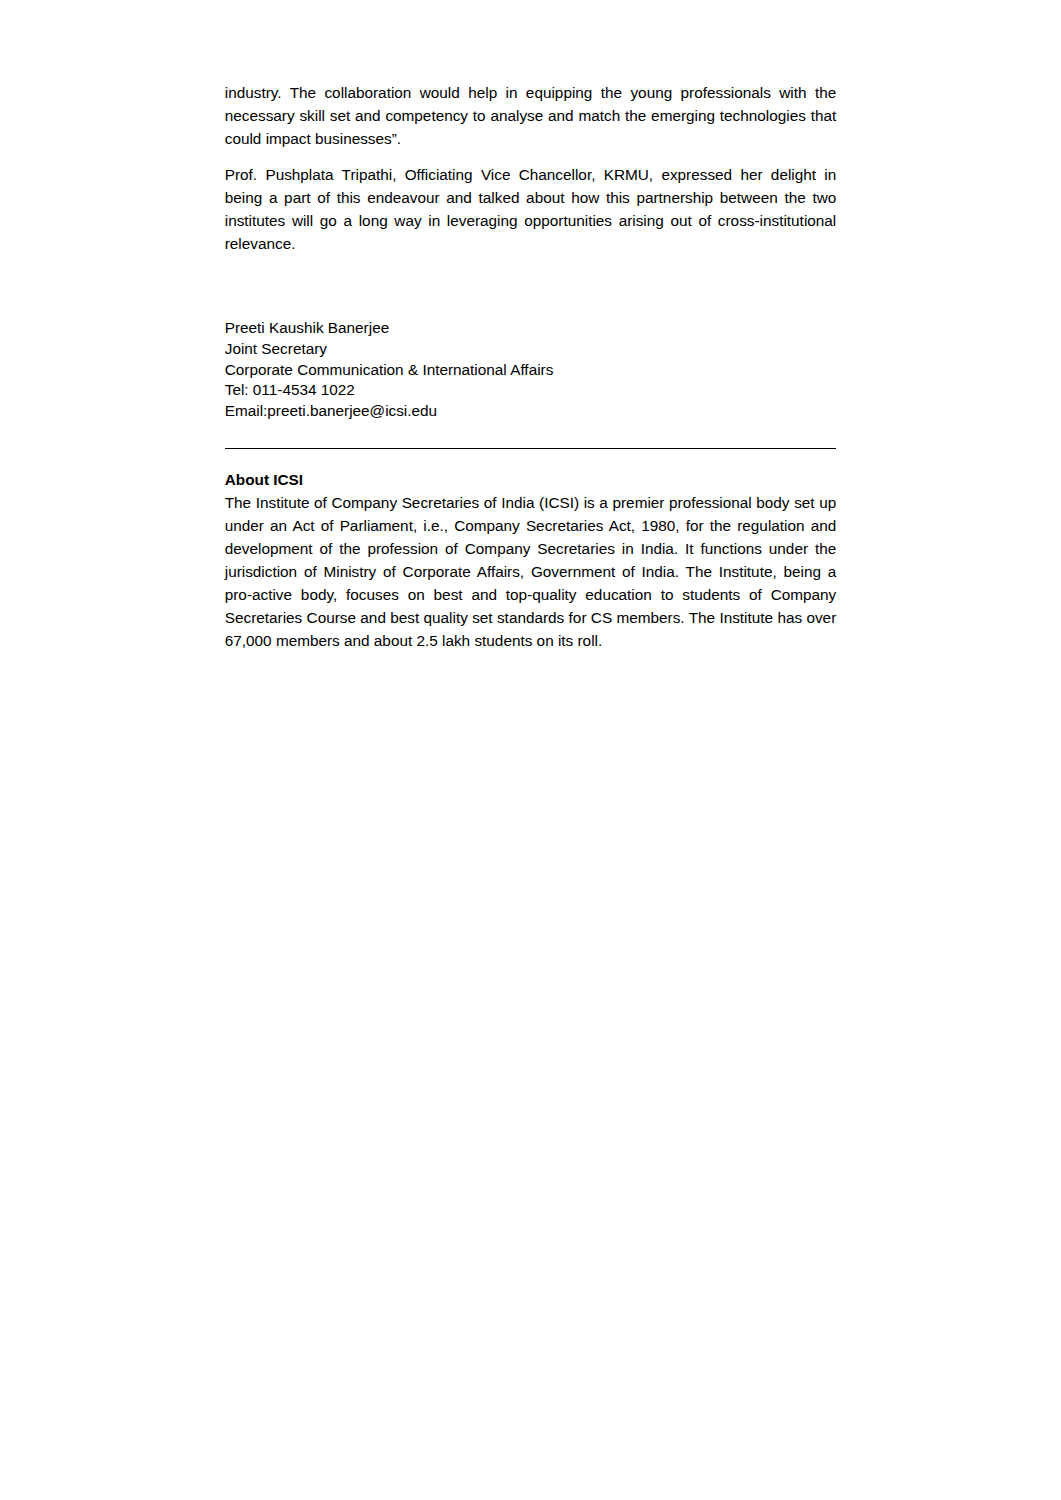industry. The collaboration would help in equipping the young professionals with the necessary skill set and competency to analyse and match the emerging technologies that could impact businesses”.
Prof. Pushplata Tripathi, Officiating Vice Chancellor, KRMU, expressed her delight in being a part of this endeavour and talked about how this partnership between the two institutes will go a long way in leveraging opportunities arising out of cross-institutional relevance.
Preeti Kaushik Banerjee
Joint Secretary
Corporate Communication & International Affairs
Tel: 011-4534 1022
Email:preeti.banerjee@icsi.edu
About ICSI
The Institute of Company Secretaries of India (ICSI) is a premier professional body set up under an Act of Parliament, i.e., Company Secretaries Act, 1980, for the regulation and development of the profession of Company Secretaries in India. It functions under the jurisdiction of Ministry of Corporate Affairs, Government of India. The Institute, being a pro-active body, focuses on best and top-quality education to students of Company Secretaries Course and best quality set standards for CS members. The Institute has over 67,000 members and about 2.5 lakh students on its roll.